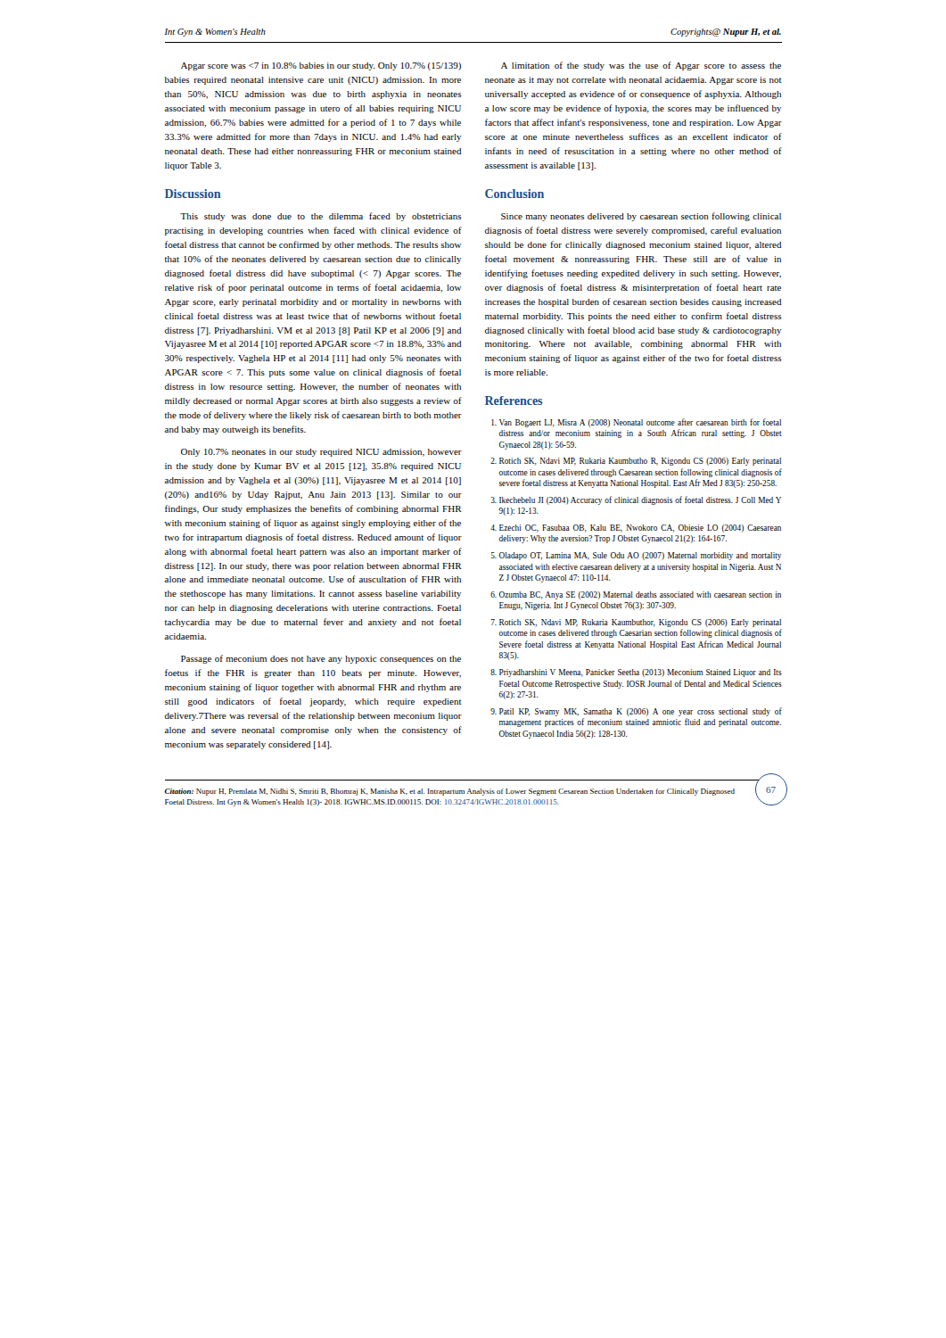Int Gyn & Women's Health
Copyrights@ Nupur H, et al.
Apgar score was <7 in 10.8% babies in our study. Only 10.7% (15/139) babies required neonatal intensive care unit (NICU) admission. In more than 50%, NICU admission was due to birth asphyxia in neonates associated with meconium passage in utero of all babies requiring NICU admission, 66.7% babies were admitted for a period of 1 to 7 days while 33.3% were admitted for more than 7days in NICU. and 1.4% had early neonatal death. These had either nonreassuring FHR or meconium stained liquor Table 3.
Discussion
This study was done due to the dilemma faced by obstetricians practising in developing countries when faced with clinical evidence of foetal distress that cannot be confirmed by other methods. The results show that 10% of the neonates delivered by caesarean section due to clinically diagnosed foetal distress did have suboptimal (< 7) Apgar scores. The relative risk of poor perinatal outcome in terms of foetal acidaemia, low Apgar score, early perinatal morbidity and or mortality in newborns with clinical foetal distress was at least twice that of newborns without foetal distress [7]. Priyadharshini. VM et al 2013 [8] Patil KP et al 2006 [9] and Vijayasree M et al 2014 [10] reported APGAR score <7 in 18.8%, 33% and 30% respectively. Vaghela HP et al 2014 [11] had only 5% neonates with APGAR score < 7. This puts some value on clinical diagnosis of foetal distress in low resource setting. However, the number of neonates with mildly decreased or normal Apgar scores at birth also suggests a review of the mode of delivery where the likely risk of caesarean birth to both mother and baby may outweigh its benefits.
Only 10.7% neonates in our study required NICU admission, however in the study done by Kumar BV et al 2015 [12], 35.8% required NICU admission and by Vaghela et al (30%) [11], Vijayasree M et al 2014 [10] (20%) and16% by Uday Rajput, Anu Jain 2013 [13]. Similar to our findings, Our study emphasizes the benefits of combining abnormal FHR with meconium staining of liquor as against singly employing either of the two for intrapartum diagnosis of foetal distress. Reduced amount of liquor along with abnormal foetal heart pattern was also an important marker of distress [12]. In our study, there was poor relation between abnormal FHR alone and immediate neonatal outcome. Use of auscultation of FHR with the stethoscope has many limitations. It cannot assess baseline variability nor can help in diagnosing decelerations with uterine contractions. Foetal tachycardia may be due to maternal fever and anxiety and not foetal acidaemia.
Passage of meconium does not have any hypoxic consequences on the foetus if the FHR is greater than 110 beats per minute. However, meconium staining of liquor together with abnormal FHR and rhythm are still good indicators of foetal jeopardy, which require expedient delivery.7There was reversal of the relationship between meconium liquor alone and severe neonatal compromise only when the consistency of meconium was separately considered [14].
A limitation of the study was the use of Apgar score to assess the neonate as it may not correlate with neonatal acidaemia. Apgar score is not universally accepted as evidence of or consequence of asphyxia. Although a low score may be evidence of hypoxia, the scores may be influenced by factors that affect infant's responsiveness, tone and respiration. Low Apgar score at one minute nevertheless suffices as an excellent indicator of infants in need of resuscitation in a setting where no other method of assessment is available [13].
Conclusion
Since many neonates delivered by caesarean section following clinical diagnosis of foetal distress were severely compromised, careful evaluation should be done for clinically diagnosed meconium stained liquor, altered foetal movement & nonreassuring FHR. These still are of value in identifying foetuses needing expedited delivery in such setting. However, over diagnosis of foetal distress & misinterpretation of foetal heart rate increases the hospital burden of cesarean section besides causing increased maternal morbidity. This points the need either to confirm foetal distress diagnosed clinically with foetal blood acid base study & cardiotocography monitoring. Where not available, combining abnormal FHR with meconium staining of liquor as against either of the two for foetal distress is more reliable.
References
Van Bogaert LJ, Misra A (2008) Neonatal outcome after caesarean birth for foetal distress and/or meconium staining in a South African rural setting. J Obstet Gynaecol 28(1): 56-59.
Rotich SK, Ndavi MP, Rukaria Kaumbutho R, Kigondu CS (2006) Early perinatal outcome in cases delivered through Caesarean section following clinical diagnosis of severe foetal distress at Kenyatta National Hospital. East Afr Med J 83(5): 250-258.
Ikechebelu JI (2004) Accuracy of clinical diagnosis of foetal distress. J Coll Med Y 9(1): 12-13.
Ezechi OC, Fasubaa OB, Kalu BE, Nwokoro CA, Obiesie LO (2004) Caesarean delivery: Why the aversion? Trop J Obstet Gynaecol 21(2): 164-167.
Oladapo OT, Lamina MA, Sule Odu AO (2007) Maternal morbidity and mortality associated with elective caesarean delivery at a university hospital in Nigeria. Aust N Z J Obstet Gynaecol 47: 110-114.
Ozumba BC, Anya SE (2002) Maternal deaths associated with caesarean section in Enugu, Nigeria. Int J Gynecol Obstet 76(3): 307-309.
Rotich SK, Ndavi MP, Rukaria Kaumbuthor, Kigondu CS (2006) Early perinatal outcome in cases delivered through Caesarian section following clinical diagnosis of Severe foetal distress at Kenyatta National Hospital East African Medical Journal 83(5).
Priyadharshini V Meena, Panicker Seetha (2013) Meconium Stained Liquor and Its Foetal Outcome Retrospective Study. IOSR Journal of Dental and Medical Sciences 6(2): 27-31.
Patil KP, Swamy MK, Samatha K (2006) A one year cross sectional study of management practices of meconium stained amniotic fluid and perinatal outcome. Obstet Gynaecol India 56(2): 128-130.
Citation: Nupur H, Premlata M, Nidhi S, Smriti B, Bhomraj K, Manisha K, et al. Intrapartum Analysis of Lower Segment Cesarean Section Undertaken for Clinically Diagnosed Foetal Distress. Int Gyn & Women's Health 1(3)- 2018. IGWHC.MS.ID.000115. DOI: 10.32474/IGWHC.2018.01.000115.
67